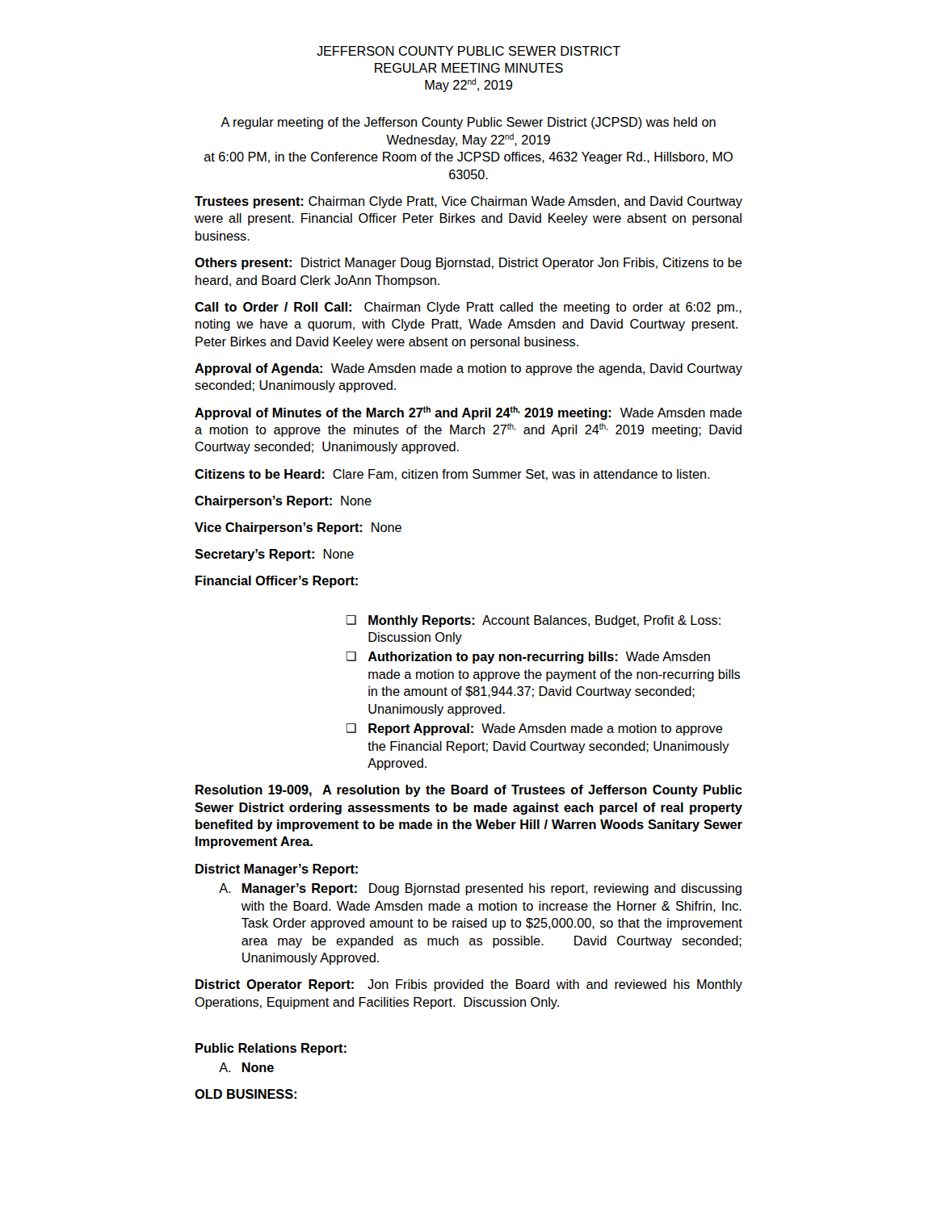JEFFERSON COUNTY PUBLIC SEWER DISTRICT REGULAR MEETING MINUTES May 22nd, 2019
A regular meeting of the Jefferson County Public Sewer District (JCPSD) was held on Wednesday, May 22nd, 2019 at 6:00 PM, in the Conference Room of the JCPSD offices, 4632 Yeager Rd., Hillsboro, MO 63050.
Trustees present: Chairman Clyde Pratt, Vice Chairman Wade Amsden, and David Courtway were all present. Financial Officer Peter Birkes and David Keeley were absent on personal business.
Others present: District Manager Doug Bjornstad, District Operator Jon Fribis, Citizens to be heard, and Board Clerk JoAnn Thompson.
Call to Order / Roll Call: Chairman Clyde Pratt called the meeting to order at 6:02 pm., noting we have a quorum, with Clyde Pratt, Wade Amsden and David Courtway present. Peter Birkes and David Keeley were absent on personal business.
Approval of Agenda: Wade Amsden made a motion to approve the agenda, David Courtway seconded; Unanimously approved.
Approval of Minutes of the March 27th and April 24th, 2019 meeting: Wade Amsden made a motion to approve the minutes of the March 27th, and April 24th, 2019 meeting; David Courtway seconded; Unanimously approved.
Citizens to be Heard: Clare Fam, citizen from Summer Set, was in attendance to listen.
Chairperson’s Report: None
Vice Chairperson’s Report: None
Secretary’s Report: None
Financial Officer’s Report:
Monthly Reports: Account Balances, Budget, Profit & Loss: Discussion Only
Authorization to pay non-recurring bills: Wade Amsden made a motion to approve the payment of the non-recurring bills in the amount of $81,944.37; David Courtway seconded; Unanimously approved.
Report Approval: Wade Amsden made a motion to approve the Financial Report; David Courtway seconded; Unanimously Approved.
Resolution 19-009, A resolution by the Board of Trustees of Jefferson County Public Sewer District ordering assessments to be made against each parcel of real property benefited by improvement to be made in the Weber Hill / Warren Woods Sanitary Sewer Improvement Area.
District Manager’s Report:
Manager’s Report: Doug Bjornstad presented his report, reviewing and discussing with the Board. Wade Amsden made a motion to increase the Horner & Shifrin, Inc. Task Order approved amount to be raised up to $25,000.00, so that the improvement area may be expanded as much as possible. David Courtway seconded; Unanimously Approved.
District Operator Report: Jon Fribis provided the Board with and reviewed his Monthly Operations, Equipment and Facilities Report. Discussion Only.
Public Relations Report:
None
OLD BUSINESS: